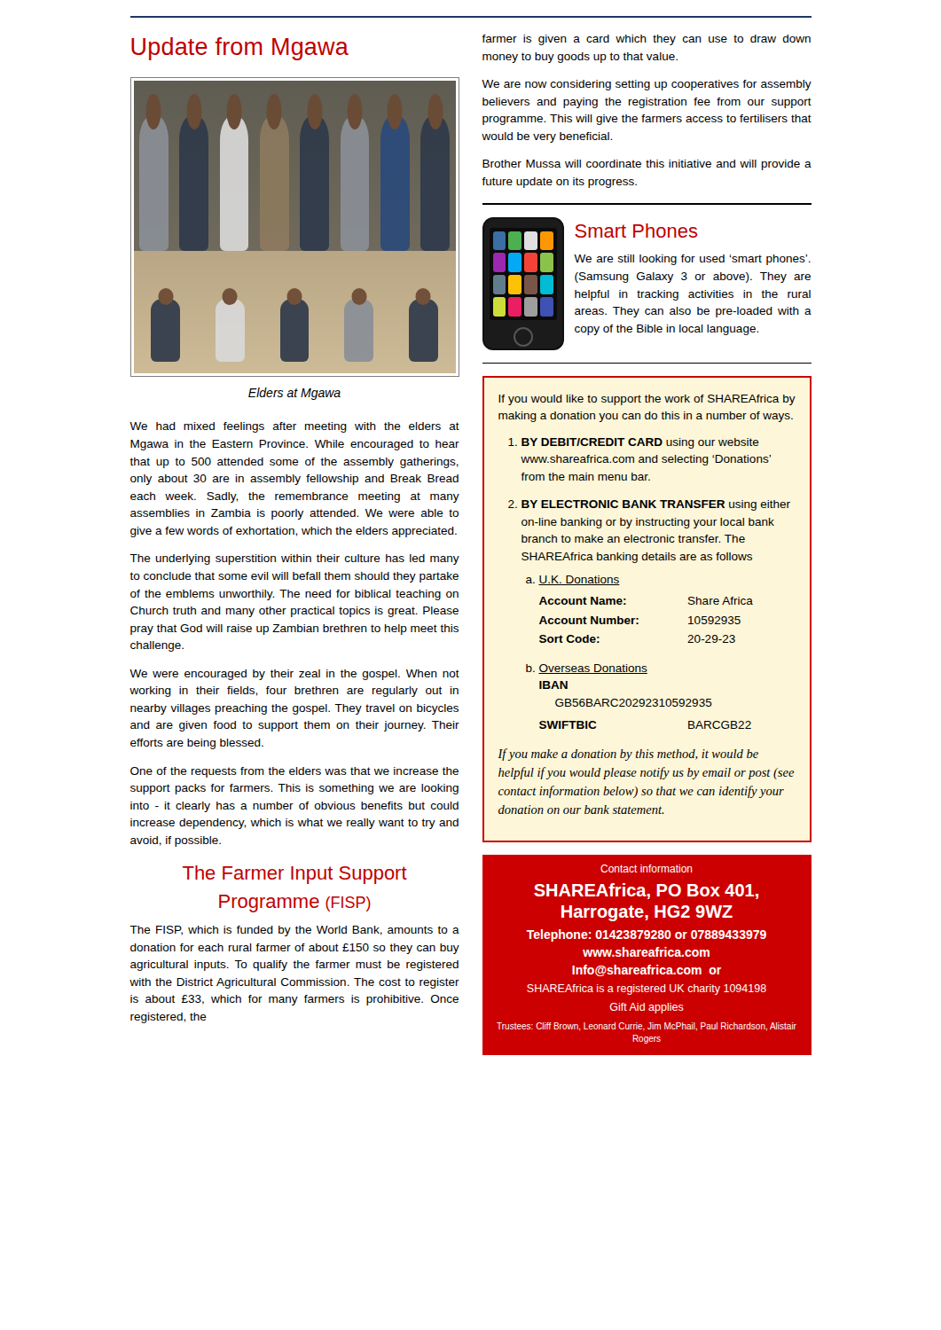Update from Mgawa
Elders at Mgawa
We had mixed feelings after meeting with the elders at Mgawa in the Eastern Province. While encouraged to hear that up to 500 attended some of the assembly gatherings, only about 30 are in assembly fellowship and Break Bread each week. Sadly, the remembrance meeting at many assemblies in Zambia is poorly attended. We were able to give a few words of exhortation, which the elders appreciated.
The underlying superstition within their culture has led many to conclude that some evil will befall them should they partake of the emblems unworthily. The need for biblical teaching on Church truth and many other practical topics is great. Please pray that God will raise up Zambian brethren to help meet this challenge.
We were encouraged by their zeal in the gospel. When not working in their fields, four brethren are regularly out in nearby villages preaching the gospel. They travel on bicycles and are given food to support them on their journey. Their efforts are being blessed.
One of the requests from the elders was that we increase the support packs for farmers. This is something we are looking into - it clearly has a number of obvious benefits but could increase dependency, which is what we really want to try and avoid, if possible.
The Farmer Input Support Programme (FISP)
The FISP, which is funded by the World Bank, amounts to a donation for each rural farmer of about £150 so they can buy agricultural inputs. To qualify the farmer must be registered with the District Agricultural Commission. The cost to register is about £33, which for many farmers is prohibitive. Once registered, the
farmer is given a card which they can use to draw down money to buy goods up to that value.
We are now considering setting up cooperatives for assembly believers and paying the registration fee from our support programme. This will give the farmers access to fertilisers that would be very beneficial.
Brother Mussa will coordinate this initiative and will provide a future update on its progress.
Smart Phones
We are still looking for used ‘smart phones’. (Samsung Galaxy 3 or above). They are helpful in tracking activities in the rural areas. They can also be pre-loaded with a copy of the Bible in local language.
If you would like to support the work of SHAREAfrica by making a donation you can do this in a number of ways.
BY DEBIT/CREDIT CARD using our website www.shareafrica.com and selecting ‘Donations’ from the main menu bar.
BY ELECTRONIC BANK TRANSFER using either on-line banking or by instructing your local bank branch to make an electronic transfer. The SHAREAfrica banking details are as follows
U.K. Donations
| Account Name: | Share Africa |
| Account Number: | 10592935 |
| Sort Code: | 20-29-23 |
Overseas Donations
IBAN
GB56BARC20292310592935
| SWIFTBIC | BARCGB22 |
If you make a donation by this method, it would be helpful if you would please notify us by email or post (see contact information below) so that we can identify your donation on our bank statement.
Contact information
SHAREAfrica, PO Box 401,
Harrogate, HG2 9WZ
Telephone: 01423879280 or 07889433979
www.shareafrica.com
Info@shareafrica.com or
SHAREAfrica is a registered UK charity 1094198
Gift Aid applies
Trustees: Cliff Brown, Leonard Currie, Jim McPhail, Paul Richardson, Alistair Rogers